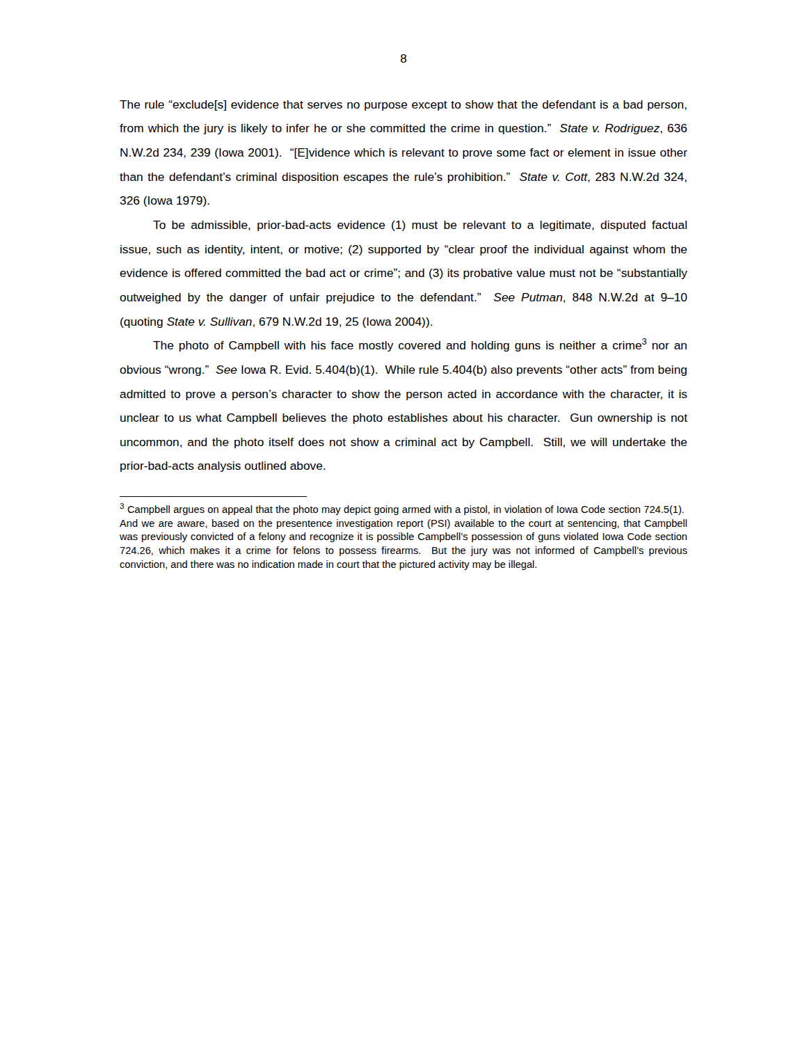8
The rule “exclude[s] evidence that serves no purpose except to show that the defendant is a bad person, from which the jury is likely to infer he or she committed the crime in question.” State v. Rodriguez, 636 N.W.2d 234, 239 (Iowa 2001). “[E]vidence which is relevant to prove some fact or element in issue other than the defendant’s criminal disposition escapes the rule’s prohibition.” State v. Cott, 283 N.W.2d 324, 326 (Iowa 1979).
To be admissible, prior-bad-acts evidence (1) must be relevant to a legitimate, disputed factual issue, such as identity, intent, or motive; (2) supported by “clear proof the individual against whom the evidence is offered committed the bad act or crime”; and (3) its probative value must not be “substantially outweighed by the danger of unfair prejudice to the defendant.” See Putman, 848 N.W.2d at 9–10 (quoting State v. Sullivan, 679 N.W.2d 19, 25 (Iowa 2004)).
The photo of Campbell with his face mostly covered and holding guns is neither a crime3 nor an obvious “wrong.” See Iowa R. Evid. 5.404(b)(1). While rule 5.404(b) also prevents “other acts” from being admitted to prove a person’s character to show the person acted in accordance with the character, it is unclear to us what Campbell believes the photo establishes about his character. Gun ownership is not uncommon, and the photo itself does not show a criminal act by Campbell. Still, we will undertake the prior-bad-acts analysis outlined above.
3 Campbell argues on appeal that the photo may depict going armed with a pistol, in violation of Iowa Code section 724.5(1). And we are aware, based on the presentence investigation report (PSI) available to the court at sentencing, that Campbell was previously convicted of a felony and recognize it is possible Campbell’s possession of guns violated Iowa Code section 724.26, which makes it a crime for felons to possess firearms. But the jury was not informed of Campbell’s previous conviction, and there was no indication made in court that the pictured activity may be illegal.